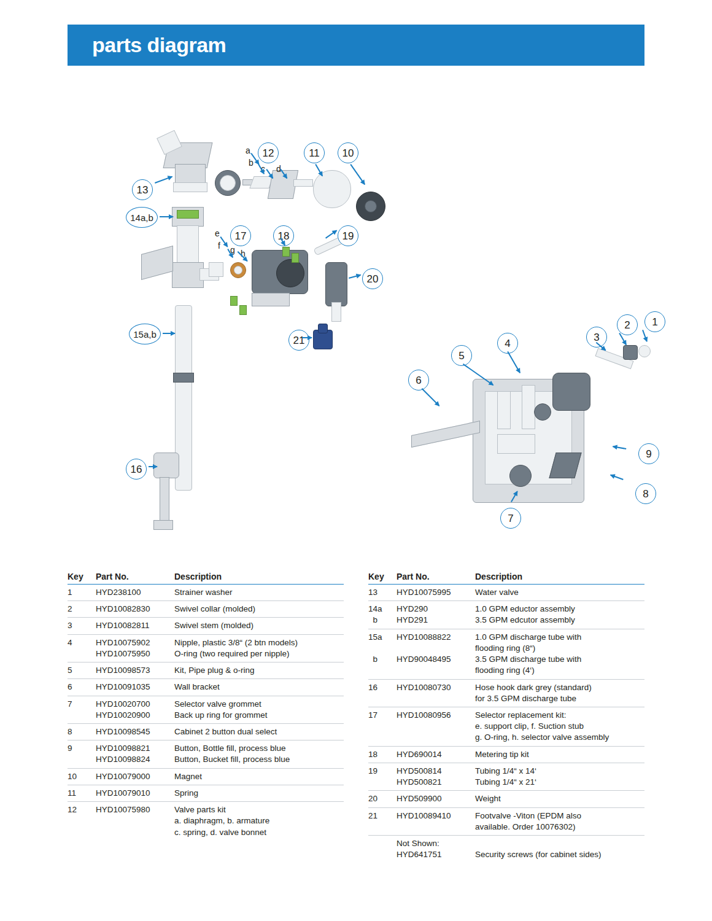parts diagram
13
12
a
b
c
d
11
10
14a,b
17
e
f
g
h
18
19
20
21
15a,b
16
1
2
3
4
5
6
7
8
9
| Key | Part No. | Description |
| --- | --- | --- |
| 1 | HYD238100 | Strainer washer |
| 2 | HYD10082830 | Swivel collar (molded) |
| 3 | HYD10082811 | Swivel stem (molded) |
| 4 | HYD10075902 HYD10075950 | Nipple, plastic 3/8“ (2 btn models) O-ring (two required per nipple) |
| 5 | HYD10098573 | Kit, Pipe plug & o-ring |
| 6 | HYD10091035 | Wall bracket |
| 7 | HYD10020700 HYD10020900 | Selector valve grommet Back up ring for grommet |
| 8 | HYD10098545 | Cabinet 2 button dual select |
| 9 | HYD10098821 HYD10098824 | Button, Bottle fill, process blue Button, Bucket fill, process blue |
| 10 | HYD10079000 | Magnet |
| 11 | HYD10079010 | Spring |
| 12 | HYD10075980 | Valve parts kit a. diaphragm, b. armature c. spring, d. valve bonnet |
| Key | Part No. | Description |
| --- | --- | --- |
| 13 | HYD10075995 | Water valve |
| 14a b | HYD290 HYD291 | 1.0 GPM eductor assembly 3.5 GPM edcutor assembly |
| 15a b | HYD10088822 HYD90048495 | 1.0 GPM discharge tube with flooding ring (8“) 3.5 GPM discharge tube with flooding ring (4‘) |
| 16 | HYD10080730 | Hose hook dark grey (standard) for 3.5 GPM discharge tube |
| 17 | HYD10080956 | Selector replacement kit: e. support clip, f. Suction stub g. O-ring, h. selector valve assembly |
| 18 | HYD690014 | Metering tip kit |
| 19 | HYD500814 HYD500821 | Tubing 1/4“ x 14‘ Tubing 1/4“ x 21‘ |
| 20 | HYD509900 | Weight |
| 21 | HYD10089410 | Footvalve -Viton (EPDM also available. Order 10076302) |
| | Not Shown: HYD641751 | Security screws (for cabinet sides) |